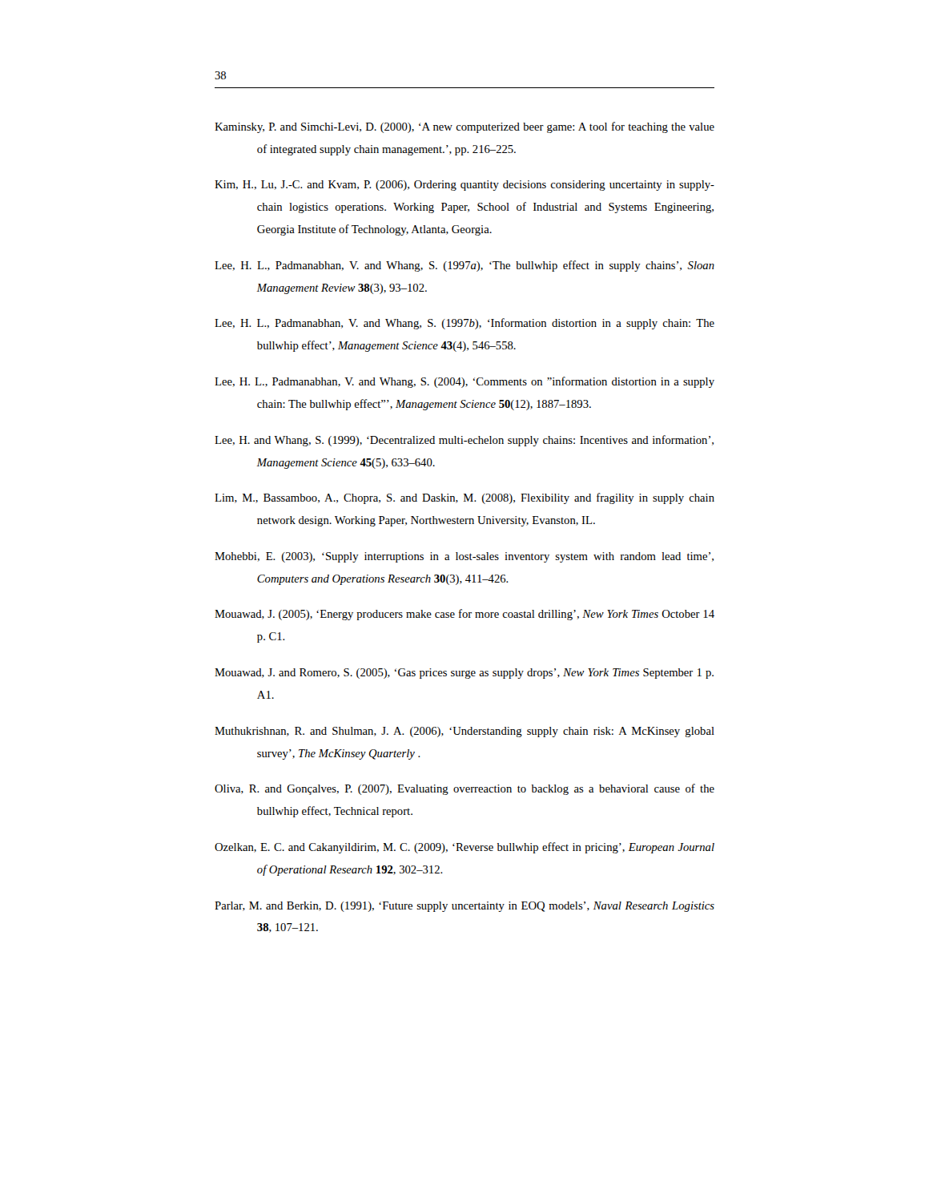38
Kaminsky, P. and Simchi-Levi, D. (2000), ‘A new computerized beer game: A tool for teaching the value of integrated supply chain management.’, pp. 216–225.
Kim, H., Lu, J.-C. and Kvam, P. (2006), Ordering quantity decisions considering uncertainty in supply-chain logistics operations. Working Paper, School of Industrial and Systems Engineering, Georgia Institute of Technology, Atlanta, Georgia.
Lee, H. L., Padmanabhan, V. and Whang, S. (1997a), ‘The bullwhip effect in supply chains’, Sloan Management Review 38(3), 93–102.
Lee, H. L., Padmanabhan, V. and Whang, S. (1997b), ‘Information distortion in a supply chain: The bullwhip effect’, Management Science 43(4), 546–558.
Lee, H. L., Padmanabhan, V. and Whang, S. (2004), ‘Comments on ”information distortion in a supply chain: The bullwhip effect”’, Management Science 50(12), 1887–1893.
Lee, H. and Whang, S. (1999), ‘Decentralized multi-echelon supply chains: Incentives and information’, Management Science 45(5), 633–640.
Lim, M., Bassamboo, A., Chopra, S. and Daskin, M. (2008), Flexibility and fragility in supply chain network design. Working Paper, Northwestern University, Evanston, IL.
Mohebbi, E. (2003), ‘Supply interruptions in a lost-sales inventory system with random lead time’, Computers and Operations Research 30(3), 411–426.
Mouawad, J. (2005), ‘Energy producers make case for more coastal drilling’, New York Times October 14 p. C1.
Mouawad, J. and Romero, S. (2005), ‘Gas prices surge as supply drops’, New York Times September 1 p. A1.
Muthukrishnan, R. and Shulman, J. A. (2006), ‘Understanding supply chain risk: A McKinsey global survey’, The McKinsey Quarterly .
Oliva, R. and Gonçalves, P. (2007), Evaluating overreaction to backlog as a behavioral cause of the bullwhip effect, Technical report.
Ozelkan, E. C. and Cakanyildirim, M. C. (2009), ‘Reverse bullwhip effect in pricing’, European Journal of Operational Research 192, 302–312.
Parlar, M. and Berkin, D. (1991), ‘Future supply uncertainty in EOQ models’, Naval Research Logistics 38, 107–121.